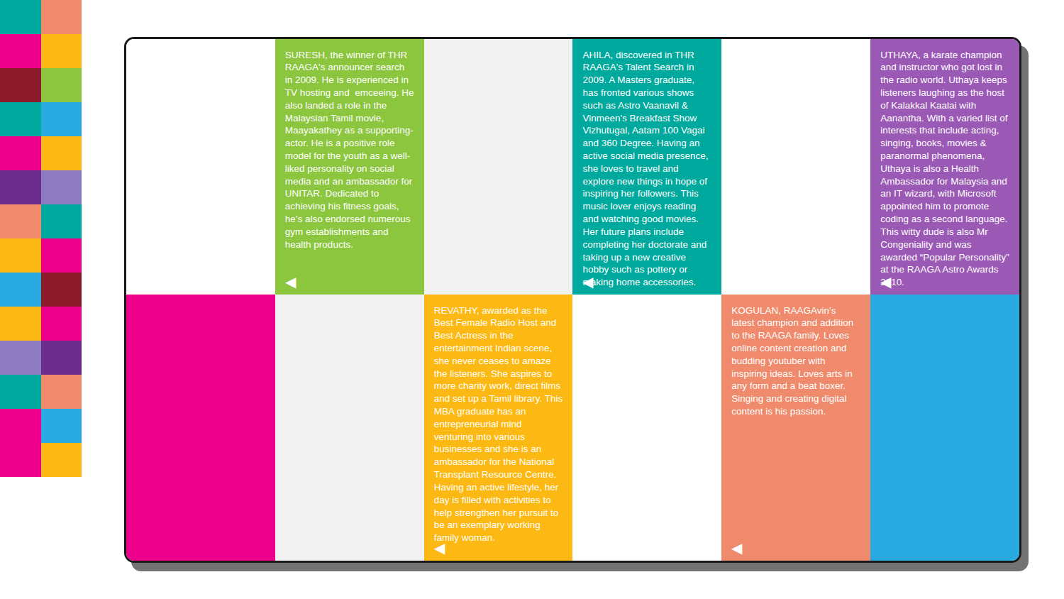SURESH, the winner of THR RAAGA's announcer search in 2009. He is experienced in TV hosting and emceeing. He also landed a role in the Malaysian Tamil movie, Maayakathey as a supporting-actor. He is a positive role model for the youth as a well-liked personality on social media and an ambassador for UNITAR. Dedicated to achieving his fitness goals, he's also endorsed numerous gym establishments and health products.
◀
AHILA, discovered in THR RAAGA's Talent Search in 2009. A Masters graduate, has fronted various shows such as Astro Vaanavil & Vinmeen's Breakfast Show Vizhutugal, Aatam 100 Vagai and 360 Degree. Having an active social media presence, she loves to travel and explore new things in hope of inspiring her followers. This music lover enjoys reading and watching good movies. Her future plans include completing her doctorate and taking up a new creative hobby such as pottery or making home accessories.
◀
UTHAYA, a karate champion and instructor who got lost in the radio world. Uthaya keeps listeners laughing as the host of Kalakkal Kaalai with Aanantha. With a varied list of interests that include acting, singing, books, movies & paranormal phenomena, Uthaya is also a Health Ambassador for Malaysia and an IT wizard, with Microsoft appointed him to promote coding as a second language. This witty dude is also Mr Congeniality and was awarded “Popular Personality” at the RAAGA Astro Awards 2010.
◀
REVATHY, awarded as the Best Female Radio Host and Best Actress in the entertainment Indian scene, she never ceases to amaze the listeners. She aspires to more charity work, direct films and set up a Tamil library. This MBA graduate has an entrepreneurial mind venturing into various businesses and she is an ambassador for the National Transplant Resource Centre. Having an active lifestyle, her day is filled with activities to help strengthen her pursuit to be an exemplary working family woman.
◀
KOGULAN, RAAGAvin's latest champion and addition to the RAAGA family. Loves online content creation and budding youtuber with inspiring ideas. Loves arts in any form and a beat boxer. Singing and creating digital content is his passion.
◀